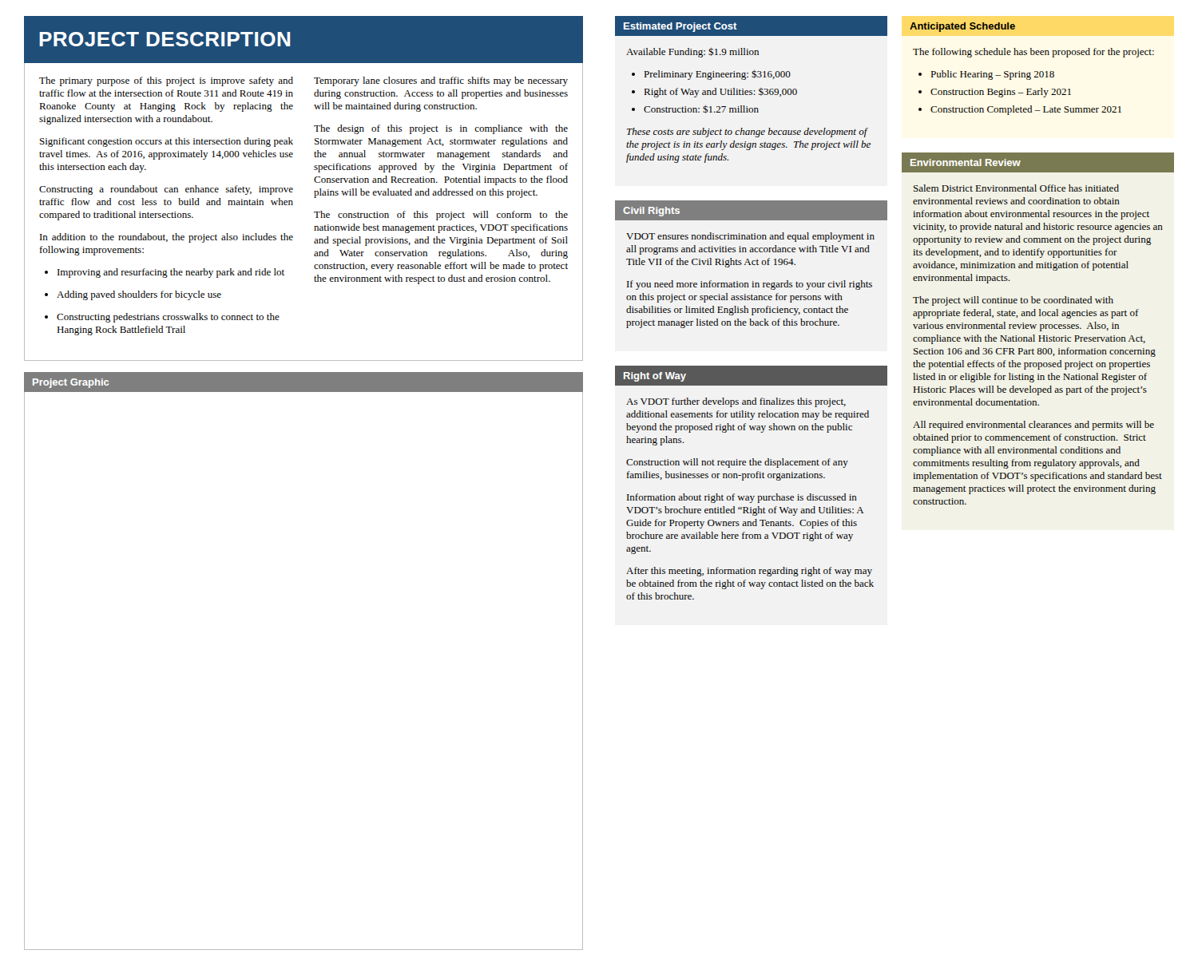PROJECT DESCRIPTION
The primary purpose of this project is improve safety and traffic flow at the intersection of Route 311 and Route 419 in Roanoke County at Hanging Rock by replacing the signalized intersection with a roundabout.
Significant congestion occurs at this intersection during peak travel times. As of 2016, approximately 14,000 vehicles use this intersection each day.
Constructing a roundabout can enhance safety, improve traffic flow and cost less to build and maintain when compared to traditional intersections.
In addition to the roundabout, the project also includes the following improvements:
Improving and resurfacing the nearby park and ride lot
Adding paved shoulders for bicycle use
Constructing pedestrians crosswalks to connect to the Hanging Rock Battlefield Trail
Temporary lane closures and traffic shifts may be necessary during construction. Access to all properties and businesses will be maintained during construction.
The design of this project is in compliance with the Stormwater Management Act, stormwater regulations and the annual stormwater management standards and specifications approved by the Virginia Department of Conservation and Recreation. Potential impacts to the flood plains will be evaluated and addressed on this project.
The construction of this project will conform to the nationwide best management practices, VDOT specifications and special provisions, and the Virginia Department of Soil and Water conservation regulations. Also, during construction, every reasonable effort will be made to protect the environment with respect to dust and erosion control.
Project Graphic
Estimated Project Cost
Available Funding: $1.9 million
Preliminary Engineering: $316,000
Right of Way and Utilities: $369,000
Construction: $1.27 million
These costs are subject to change because development of the project is in its early design stages. The project will be funded using state funds.
Civil Rights
VDOT ensures nondiscrimination and equal employment in all programs and activities in accordance with Title VI and Title VII of the Civil Rights Act of 1964.
If you need more information in regards to your civil rights on this project or special assistance for persons with disabilities or limited English proficiency, contact the project manager listed on the back of this brochure.
Right of Way
As VDOT further develops and finalizes this project, additional easements for utility relocation may be required beyond the proposed right of way shown on the public hearing plans.
Construction will not require the displacement of any families, businesses or non-profit organizations.
Information about right of way purchase is discussed in VDOT’s brochure entitled “Right of Way and Utilities: A Guide for Property Owners and Tenants. Copies of this brochure are available here from a VDOT right of way agent.
After this meeting, information regarding right of way may be obtained from the right of way contact listed on the back of this brochure.
Anticipated Schedule
The following schedule has been proposed for the project:
Public Hearing – Spring 2018
Construction Begins – Early 2021
Construction Completed – Late Summer 2021
Environmental Review
Salem District Environmental Office has initiated environmental reviews and coordination to obtain information about environmental resources in the project vicinity, to provide natural and historic resource agencies an opportunity to review and comment on the project during its development, and to identify opportunities for avoidance, minimization and mitigation of potential environmental impacts.
The project will continue to be coordinated with appropriate federal, state, and local agencies as part of various environmental review processes. Also, in compliance with the National Historic Preservation Act, Section 106 and 36 CFR Part 800, information concerning the potential effects of the proposed project on properties listed in or eligible for listing in the National Register of Historic Places will be developed as part of the project’s environmental documentation.
All required environmental clearances and permits will be obtained prior to commencement of construction. Strict compliance with all environmental conditions and commitments resulting from regulatory approvals, and implementation of VDOT’s specifications and standard best management practices will protect the environment during construction.